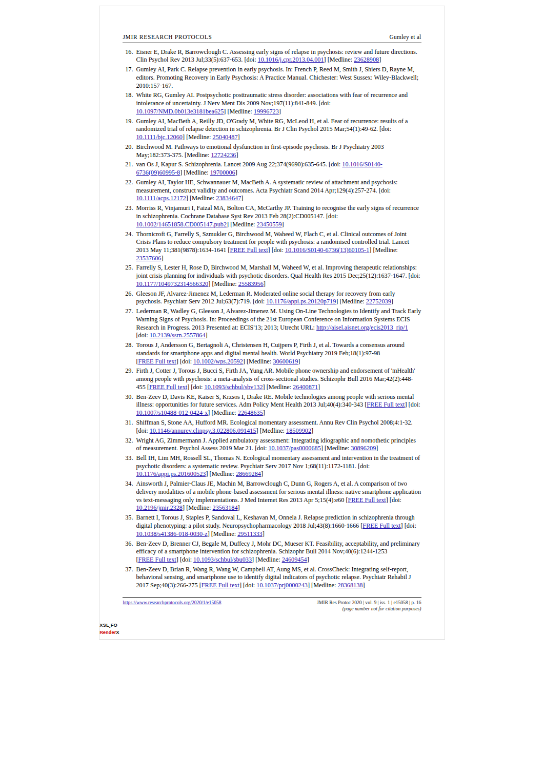JMIR RESEARCH PROTOCOLS
Gumley et al
16. Eisner E, Drake R, Barrowclough C. Assessing early signs of relapse in psychosis: review and future directions. Clin Psychol Rev 2013 Jul;33(5):637-653. [doi: 10.1016/j.cpr.2013.04.001] [Medline: 23628908]
17. Gumley AI, Park C. Relapse prevention in early psychosis. In: French P, Reed M, Smith J, Shiers D, Rayne M, editors. Promoting Recovery in Early Psychosis: A Practice Manual. Chichester: West Sussex: Wiley-Blackwell; 2010:157-167.
18. White RG, Gumley AI. Postpsychotic posttraumatic stress disorder: associations with fear of recurrence and intolerance of uncertainty. J Nerv Ment Dis 2009 Nov;197(11):841-849. [doi: 10.1097/NMD.0b013e3181bea625] [Medline: 19996723]
19. Gumley AI, MacBeth A, Reilly JD, O'Grady M, White RG, McLeod H, et al. Fear of recurrence: results of a randomized trial of relapse detection in schizophrenia. Br J Clin Psychol 2015 Mar;54(1):49-62. [doi: 10.1111/bjc.12060] [Medline: 25040487]
20. Birchwood M. Pathways to emotional dysfunction in first-episode psychosis. Br J Psychiatry 2003 May;182:373-375. [Medline: 12724236]
21. van Os J, Kapur S. Schizophrenia. Lancet 2009 Aug 22;374(9690):635-645. [doi: 10.1016/S0140-6736(09)60995-8] [Medline: 19700006]
22. Gumley AI, Taylor HE, Schwannauer M, MacBeth A. A systematic review of attachment and psychosis: measurement, construct validity and outcomes. Acta Psychiatr Scand 2014 Apr;129(4):257-274. [doi: 10.1111/acps.12172] [Medline: 23834647]
23. Morriss R, Vinjamuri I, Faizal MA, Bolton CA, McCarthy JP. Training to recognise the early signs of recurrence in schizophrenia. Cochrane Database Syst Rev 2013 Feb 28(2):CD005147. [doi: 10.1002/14651858.CD005147.pub2] [Medline: 23450559]
24. Thornicroft G, Farrelly S, Szmukler G, Birchwood M, Waheed W, Flach C, et al. Clinical outcomes of Joint Crisis Plans to reduce compulsory treatment for people with psychosis: a randomised controlled trial. Lancet 2013 May 11;381(9878):1634-1641 [FREE Full text] [doi: 10.1016/S0140-6736(13)60105-1] [Medline: 23537606]
25. Farrelly S, Lester H, Rose D, Birchwood M, Marshall M, Waheed W, et al. Improving therapeutic relationships: joint crisis planning for individuals with psychotic disorders. Qual Health Res 2015 Dec;25(12):1637-1647. [doi: 10.1177/1049732314566320] [Medline: 25583956]
26. Gleeson JF, Alvarez-Jimenez M, Lederman R. Moderated online social therapy for recovery from early psychosis. Psychiatr Serv 2012 Jul;63(7):719. [doi: 10.1176/appi.ps.20120p719] [Medline: 22752039]
27. Lederman R, Wadley G, Gleeson J, Alvarez-Jimenez M. Using On-Line Technologies to Identify and Track Early Warning Signs of Psychosis. In: Proceedings of the 21st European Conference on Information Systems ECIS Research in Progress. 2013 Presented at: ECIS'13; 2013; Utrecht URL: http://aisel.aisnet.org/ecis2013_rip/1 [doi: 10.2139/ssrn.2557864]
28. Torous J, Andersson G, Bertagnoli A, Christensen H, Cuijpers P, Firth J, et al. Towards a consensus around standards for smartphone apps and digital mental health. World Psychiatry 2019 Feb;18(1):97-98 [FREE Full text] [doi: 10.1002/wps.20592] [Medline: 30600619]
29. Firth J, Cotter J, Torous J, Bucci S, Firth JA, Yung AR. Mobile phone ownership and endorsement of 'mHealth' among people with psychosis: a meta-analysis of cross-sectional studies. Schizophr Bull 2016 Mar;42(2):448-455 [FREE Full text] [doi: 10.1093/schbul/sbv132] [Medline: 26400871]
30. Ben-Zeev D, Davis KE, Kaiser S, Krzsos I, Drake RE. Mobile technologies among people with serious mental illness: opportunities for future services. Adm Policy Ment Health 2013 Jul;40(4):340-343 [FREE Full text] [doi: 10.1007/s10488-012-0424-x] [Medline: 22648635]
31. Shiffman S, Stone AA, Hufford MR. Ecological momentary assessment. Annu Rev Clin Psychol 2008;4:1-32. [doi: 10.1146/annurev.clinpsy.3.022806.091415] [Medline: 18509902]
32. Wright AG, Zimmermann J. Applied ambulatory assessment: Integrating idiographic and nomothetic principles of measurement. Psychol Assess 2019 Mar 21. [doi: 10.1037/pas0000685] [Medline: 30896209]
33. Bell IH, Lim MH, Rossell SL, Thomas N. Ecological momentary assessment and intervention in the treatment of psychotic disorders: a systematic review. Psychiatr Serv 2017 Nov 1;68(11):1172-1181. [doi: 10.1176/appi.ps.201600523] [Medline: 28669284]
34. Ainsworth J, Palmier-Claus JE, Machin M, Barrowclough C, Dunn G, Rogers A, et al. A comparison of two delivery modalities of a mobile phone-based assessment for serious mental illness: native smartphone application vs text-messaging only implementations. J Med Internet Res 2013 Apr 5;15(4):e60 [FREE Full text] [doi: 10.2196/jmir.2328] [Medline: 23563184]
35. Barnett I, Torous J, Staples P, Sandoval L, Keshavan M, Onnela J. Relapse prediction in schizophrenia through digital phenotyping: a pilot study. Neuropsychopharmacology 2018 Jul;43(8):1660-1666 [FREE Full text] [doi: 10.1038/s41386-018-0030-z] [Medline: 29511333]
36. Ben-Zeev D, Brenner CJ, Begale M, Duffecy J, Mohr DC, Mueser KT. Feasibility, acceptability, and preliminary efficacy of a smartphone intervention for schizophrenia. Schizophr Bull 2014 Nov;40(6):1244-1253 [FREE Full text] [doi: 10.1093/schbul/sbu033] [Medline: 24609454]
37. Ben-Zeev D, Brian R, Wang R, Wang W, Campbell AT, Aung MS, et al. CrossCheck: Integrating self-report, behavioral sensing, and smartphone use to identify digital indicators of psychotic relapse. Psychiatr Rehabil J 2017 Sep;40(3):266-275 [FREE Full text] [doi: 10.1037/prj0000243] [Medline: 28368138]
https://www.researchprotocols.org/2020/1/e15058
JMIR Res Protoc 2020 | vol. 9 | iss. 1 | e15058 | p. 16
(page number not for citation purposes)
XSL•FO
Render X